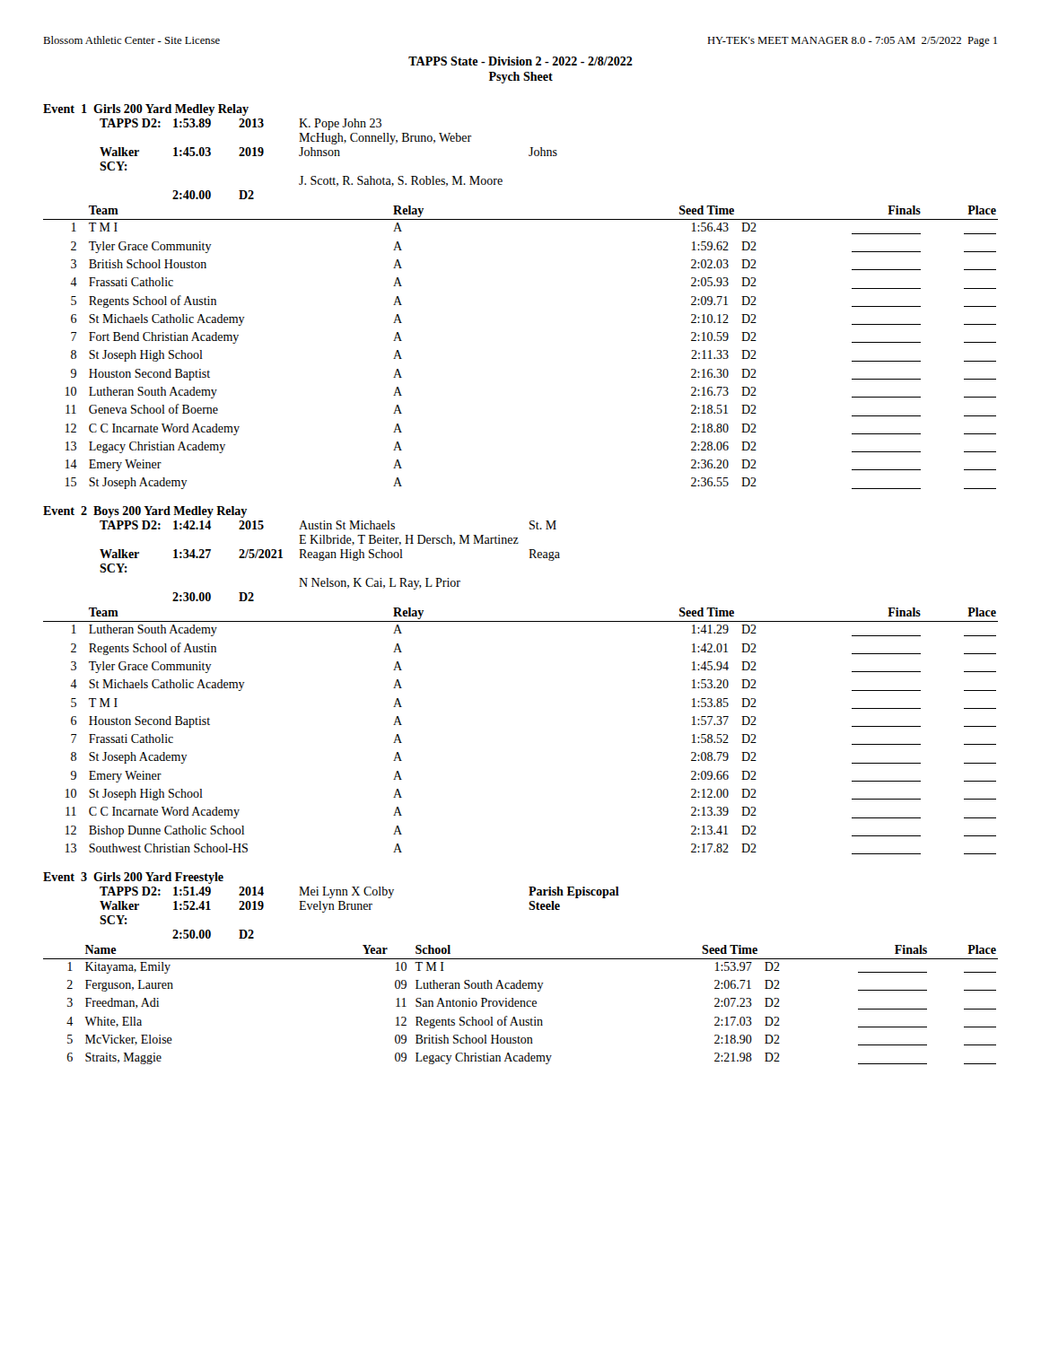Blossom Athletic Center - Site License
HY-TEK's MEET MANAGER 8.0 - 7:05 AM 2/5/2022 Page 1
TAPPS State - Division 2 - 2022 - 2/8/2022
Psych Sheet
Event 1 Girls 200 Yard Medley Relay
| TAPPS D2: | 1:53.89 | 2013 | K. Pope John 23 | |
| | | | McHugh, Connelly, Bruno, Weber |
| Walker SCY: | 1:45.03 | 2019 | Johnson | Johns |
| | | | J. Scott, R. Sahota, S. Robles, M. Moore |
| | 2:40.00 | D2 | | |
| | Team | Relay | Seed Time | | Finals | Place |
| --- | --- | --- | --- | --- | --- | --- |
| 1 | T M I | A | 1:56.43 | D2 | | |
| 2 | Tyler Grace Community | A | 1:59.62 | D2 | | |
| 3 | British School Houston | A | 2:02.03 | D2 | | |
| 4 | Frassati Catholic | A | 2:05.93 | D2 | | |
| 5 | Regents School of Austin | A | 2:09.71 | D2 | | |
| 6 | St Michaels Catholic Academy | A | 2:10.12 | D2 | | |
| 7 | Fort Bend Christian Academy | A | 2:10.59 | D2 | | |
| 8 | St Joseph High School | A | 2:11.33 | D2 | | |
| 9 | Houston Second Baptist | A | 2:16.30 | D2 | | |
| 10 | Lutheran South Academy | A | 2:16.73 | D2 | | |
| 11 | Geneva School of Boerne | A | 2:18.51 | D2 | | |
| 12 | C C Incarnate Word Academy | A | 2:18.80 | D2 | | |
| 13 | Legacy Christian Academy | A | 2:28.06 | D2 | | |
| 14 | Emery Weiner | A | 2:36.20 | D2 | | |
| 15 | St Joseph Academy | A | 2:36.55 | D2 | | |
Event 2 Boys 200 Yard Medley Relay
| TAPPS D2: | 1:42.14 | 2015 | Austin St Michaels | St. M |
| | | | E Kilbride, T Beiter, H Dersch, M Martinez |
| Walker SCY: | 1:34.27 | 2/5/2021 | Reagan High School | Reaga |
| | | | N Nelson, K Cai, L Ray, L Prior |
| | 2:30.00 | D2 | | |
| | Team | Relay | Seed Time | | Finals | Place |
| --- | --- | --- | --- | --- | --- | --- |
| 1 | Lutheran South Academy | A | 1:41.29 | D2 | | |
| 2 | Regents School of Austin | A | 1:42.01 | D2 | | |
| 3 | Tyler Grace Community | A | 1:45.94 | D2 | | |
| 4 | St Michaels Catholic Academy | A | 1:53.20 | D2 | | |
| 5 | T M I | A | 1:53.85 | D2 | | |
| 6 | Houston Second Baptist | A | 1:57.37 | D2 | | |
| 7 | Frassati Catholic | A | 1:58.52 | D2 | | |
| 8 | St Joseph Academy | A | 2:08.79 | D2 | | |
| 9 | Emery Weiner | A | 2:09.66 | D2 | | |
| 10 | St Joseph High School | A | 2:12.00 | D2 | | |
| 11 | C C Incarnate Word Academy | A | 2:13.39 | D2 | | |
| 12 | Bishop Dunne Catholic School | A | 2:13.41 | D2 | | |
| 13 | Southwest Christian School-HS | A | 2:17.82 | D2 | | |
Event 3 Girls 200 Yard Freestyle
| TAPPS D2: | 1:51.49 | 2014 | Mei Lynn X Colby | Parish Episcopal |
| Walker SCY: | 1:52.41 | 2019 | Evelyn Bruner | Steele |
| | 2:50.00 | D2 | | |
| | Name | Year | School | Seed Time | | Finals | Place |
| --- | --- | --- | --- | --- | --- | --- | --- |
| 1 | Kitayama, Emily | 10 | T M I | 1:53.97 | D2 | | |
| 2 | Ferguson, Lauren | 09 | Lutheran South Academy | 2:06.71 | D2 | | |
| 3 | Freedman, Adi | 11 | San Antonio Providence | 2:07.23 | D2 | | |
| 4 | White, Ella | 12 | Regents School of Austin | 2:17.03 | D2 | | |
| 5 | McVicker, Eloise | 09 | British School Houston | 2:18.90 | D2 | | |
| 6 | Straits, Maggie | 09 | Legacy Christian Academy | 2:21.98 | D2 | | |